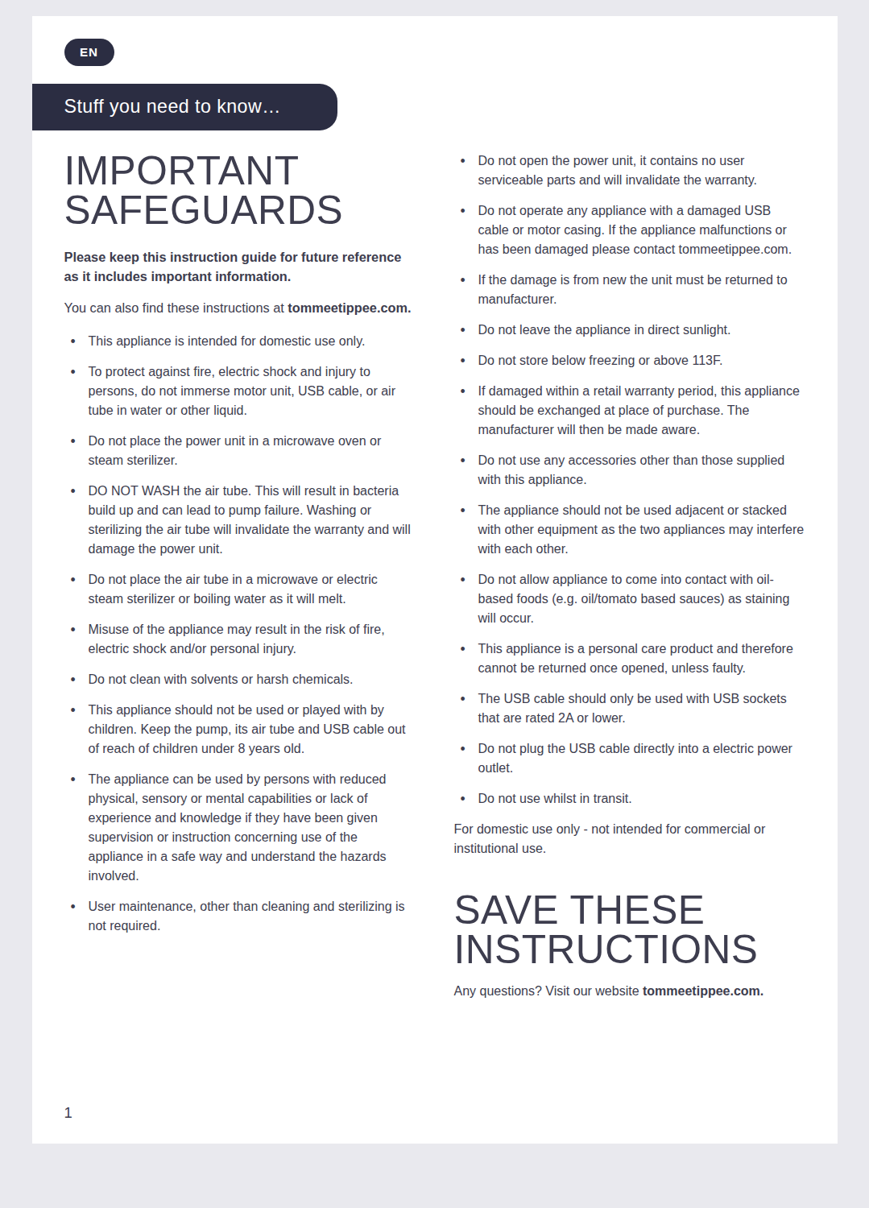EN
Stuff you need to know…
IMPORTANT
SAFEGUARDS
Please keep this instruction guide for future reference as it includes important information.
You can also find these instructions at tommeetippee.com.
This appliance is intended for domestic use only.
To protect against fire, electric shock and injury to persons, do not immerse motor unit, USB cable, or air tube in water or other liquid.
Do not place the power unit in a microwave oven or steam sterilizer.
DO NOT WASH the air tube. This will result in bacteria build up and can lead to pump failure. Washing or sterilizing the air tube will invalidate the warranty and will damage the power unit.
Do not place the air tube in a microwave or electric steam sterilizer or boiling water as it will melt.
Misuse of the appliance may result in the risk of fire, electric shock and/or personal injury.
Do not clean with solvents or harsh chemicals.
This appliance should not be used or played with by children. Keep the pump, its air tube and USB cable out of reach of children under 8 years old.
The appliance can be used by persons with reduced physical, sensory or mental capabilities or lack of experience and knowledge if they have been given supervision or instruction concerning use of the appliance in a safe way and understand the hazards involved.
User maintenance, other than cleaning and sterilizing is not required.
Do not open the power unit, it contains no user serviceable parts and will invalidate the warranty.
Do not operate any appliance with a damaged USB cable or motor casing. If the appliance malfunctions or has been damaged please contact tommeetippee.com.
If the damage is from new the unit must be returned to manufacturer.
Do not leave the appliance in direct sunlight.
Do not store below freezing or above 113F.
If damaged within a retail warranty period, this appliance should be exchanged at place of purchase. The manufacturer will then be made aware.
Do not use any accessories other than those supplied with this appliance.
The appliance should not be used adjacent or stacked with other equipment as the two appliances may interfere with each other.
Do not allow appliance to come into contact with oil-based foods (e.g. oil/tomato based sauces) as staining will occur.
This appliance is a personal care product and therefore cannot be returned once opened, unless faulty.
The USB cable should only be used with USB sockets that are rated 2A or lower.
Do not plug the USB cable directly into a electric power outlet.
Do not use whilst in transit.
For domestic use only - not intended for commercial or institutional use.
SAVE THESE
INSTRUCTIONS
Any questions? Visit our website tommeetippee.com.
1